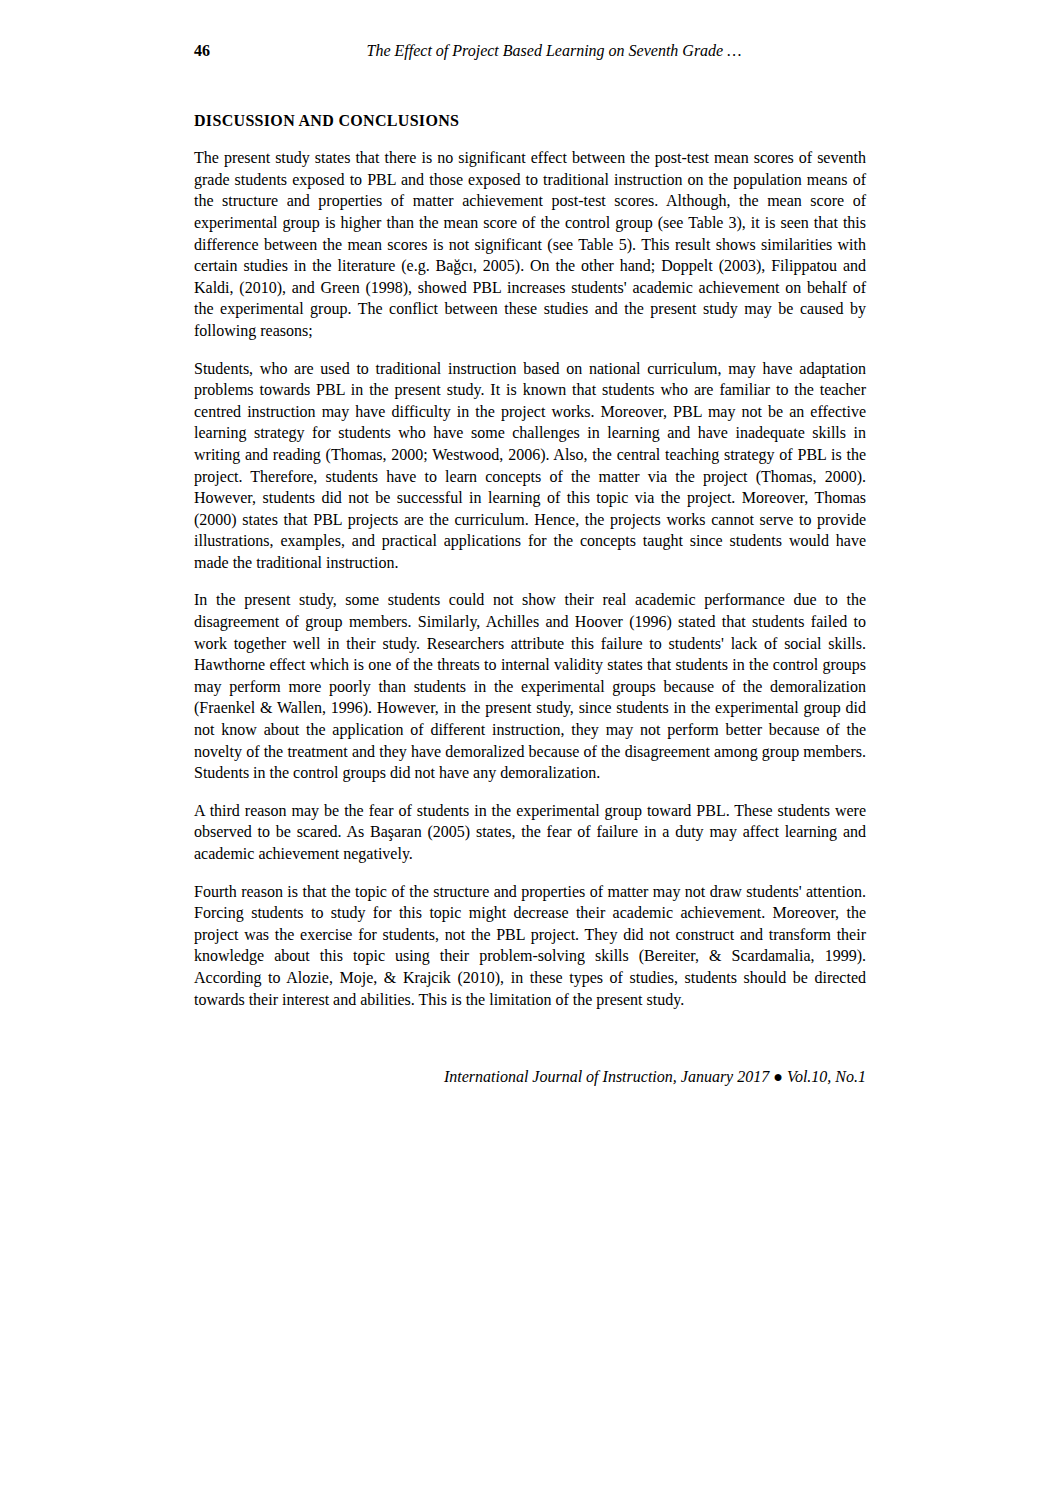46 The Effect of Project Based Learning on Seventh Grade …
Discussion and Conclusions
The present study states that there is no significant effect between the post-test mean scores of seventh grade students exposed to PBL and those exposed to traditional instruction on the population means of the structure and properties of matter achievement post-test scores. Although, the mean score of experimental group is higher than the mean score of the control group (see Table 3), it is seen that this difference between the mean scores is not significant (see Table 5). This result shows similarities with certain studies in the literature (e.g. Bağcı, 2005). On the other hand; Doppelt (2003), Filippatou and Kaldi, (2010), and Green (1998), showed PBL increases students' academic achievement on behalf of the experimental group. The conflict between these studies and the present study may be caused by following reasons;
Students, who are used to traditional instruction based on national curriculum, may have adaptation problems towards PBL in the present study. It is known that students who are familiar to the teacher centred instruction may have difficulty in the project works. Moreover, PBL may not be an effective learning strategy for students who have some challenges in learning and have inadequate skills in writing and reading (Thomas, 2000; Westwood, 2006). Also, the central teaching strategy of PBL is the project. Therefore, students have to learn concepts of the matter via the project (Thomas, 2000). However, students did not be successful in learning of this topic via the project. Moreover, Thomas (2000) states that PBL projects are the curriculum. Hence, the projects works cannot serve to provide illustrations, examples, and practical applications for the concepts taught since students would have made the traditional instruction.
In the present study, some students could not show their real academic performance due to the disagreement of group members. Similarly, Achilles and Hoover (1996) stated that students failed to work together well in their study. Researchers attribute this failure to students' lack of social skills. Hawthorne effect which is one of the threats to internal validity states that students in the control groups may perform more poorly than students in the experimental groups because of the demoralization (Fraenkel & Wallen, 1996). However, in the present study, since students in the experimental group did not know about the application of different instruction, they may not perform better because of the novelty of the treatment and they have demoralized because of the disagreement among group members. Students in the control groups did not have any demoralization.
A third reason may be the fear of students in the experimental group toward PBL. These students were observed to be scared. As Başaran (2005) states, the fear of failure in a duty may affect learning and academic achievement negatively.
Fourth reason is that the topic of the structure and properties of matter may not draw students' attention. Forcing students to study for this topic might decrease their academic achievement. Moreover, the project was the exercise for students, not the PBL project. They did not construct and transform their knowledge about this topic using their problem-solving skills (Bereiter, & Scardamalia, 1999). According to Alozie, Moje, & Krajcik (2010), in these types of studies, students should be directed towards their interest and abilities. This is the limitation of the present study.
International Journal of Instruction, January 2017 ● Vol.10, No.1